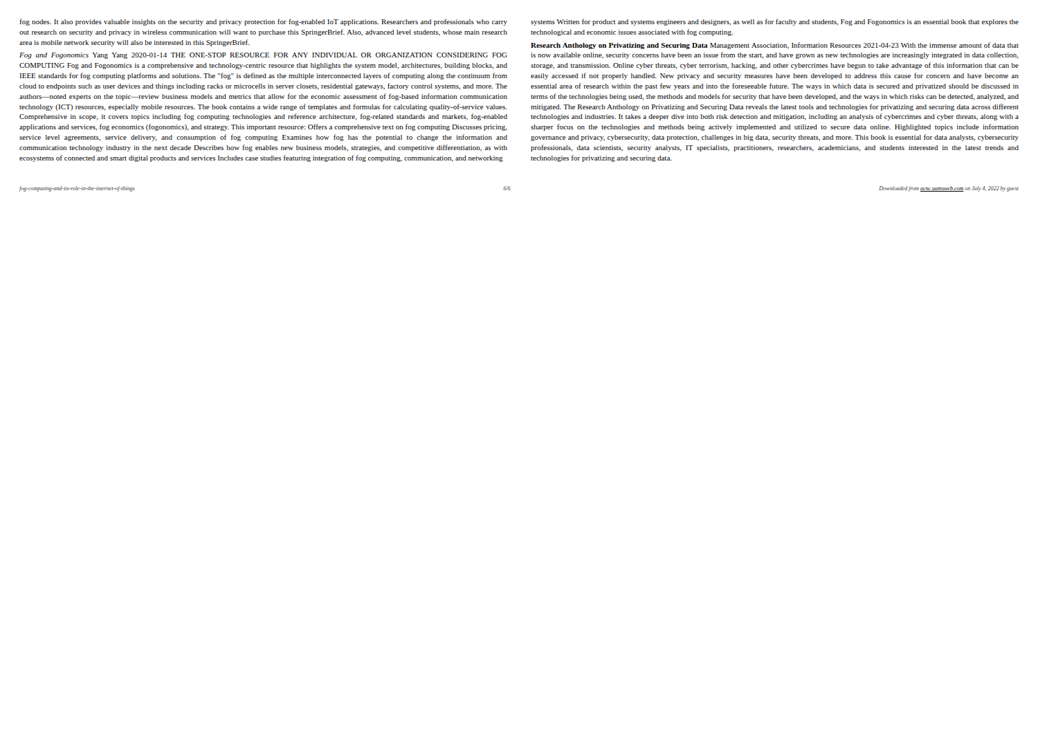fog nodes. It also provides valuable insights on the security and privacy protection for fog-enabled IoT applications. Researchers and professionals who carry out research on security and privacy in wireless communication will want to purchase this SpringerBrief. Also, advanced level students, whose main research area is mobile network security will also be interested in this SpringerBrief.
Fog and Fogonomics Yang Yang 2020-01-14 THE ONE-STOP RESOURCE FOR ANY INDIVIDUAL OR ORGANIZATION CONSIDERING FOG COMPUTING Fog and Fogonomics is a comprehensive and technology-centric resource that highlights the system model, architectures, building blocks, and IEEE standards for fog computing platforms and solutions. The "fog" is defined as the multiple interconnected layers of computing along the continuum from cloud to endpoints such as user devices and things including racks or microcells in server closets, residential gateways, factory control systems, and more. The authors—noted experts on the topic—review business models and metrics that allow for the economic assessment of fog-based information communication technology (ICT) resources, especially mobile resources. The book contains a wide range of templates and formulas for calculating quality-of-service values. Comprehensive in scope, it covers topics including fog computing technologies and reference architecture, fog-related standards and markets, fog-enabled applications and services, fog economics (fogonomics), and strategy. This important resource: Offers a comprehensive text on fog computing Discusses pricing, service level agreements, service delivery, and consumption of fog computing Examines how fog has the potential to change the information and communication technology industry in the next decade Describes how fog enables new business models, strategies, and competitive differentiation, as with ecosystems of connected and smart digital products and services Includes case studies featuring integration of fog computing, communication, and networking
systems Written for product and systems engineers and designers, as well as for faculty and students, Fog and Fogonomics is an essential book that explores the technological and economic issues associated with fog computing.
Research Anthology on Privatizing and Securing Data Management Association, Information Resources 2021-04-23 With the immense amount of data that is now available online, security concerns have been an issue from the start, and have grown as new technologies are increasingly integrated in data collection, storage, and transmission. Online cyber threats, cyber terrorism, hacking, and other cybercrimes have begun to take advantage of this information that can be easily accessed if not properly handled. New privacy and security measures have been developed to address this cause for concern and have become an essential area of research within the past few years and into the foreseeable future. The ways in which data is secured and privatized should be discussed in terms of the technologies being used, the methods and models for security that have been developed, and the ways in which risks can be detected, analyzed, and mitigated. The Research Anthology on Privatizing and Securing Data reveals the latest tools and technologies for privatizing and securing data across different technologies and industries. It takes a deeper dive into both risk detection and mitigation, including an analysis of cybercrimes and cyber threats, along with a sharper focus on the technologies and methods being actively implemented and utilized to secure data online. Highlighted topics include information governance and privacy, cybersecurity, data protection, challenges in big data, security threats, and more. This book is essential for data analysts, cybersecurity professionals, data scientists, security analysts, IT specialists, practitioners, researchers, academicians, and students interested in the latest trends and technologies for privatizing and securing data.
fog-computing-and-its-role-in-the-internet-of-things 6/6 Downloaded from acnc.uamsweb.com on July 4, 2022 by guest